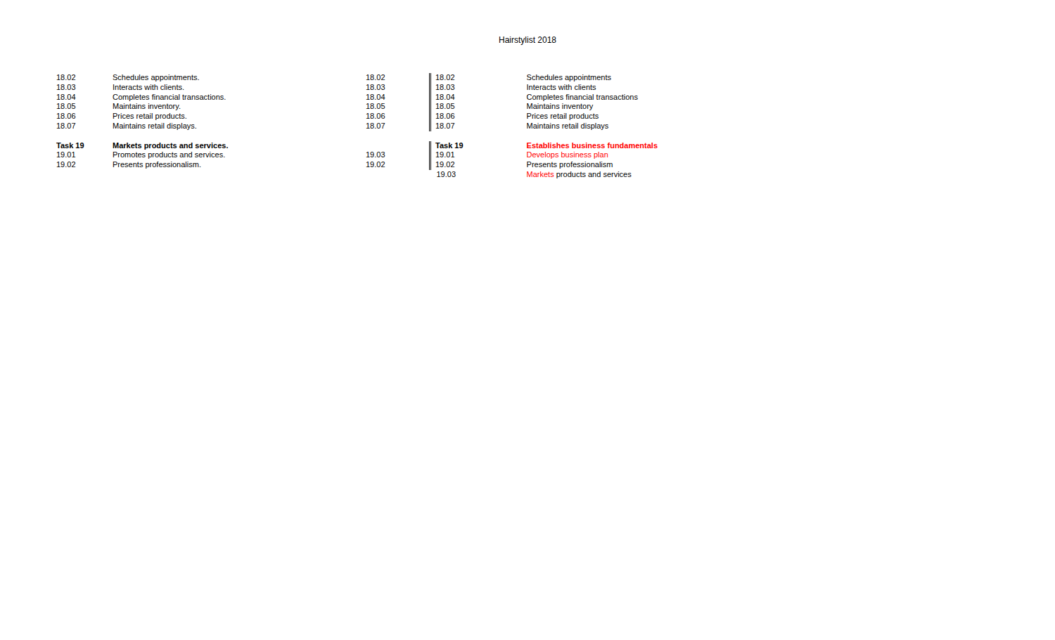Hairstylist 2018
| 18.02 | Schedules appointments. | 18.02 | 18.02 | | Schedules appointments |
| 18.03 | Interacts with clients. | 18.03 | 18.03 | | Interacts with clients |
| 18.04 | Completes financial transactions. | 18.04 | 18.04 | | Completes financial transactions |
| 18.05 | Maintains inventory. | 18.05 | 18.05 | | Maintains inventory |
| 18.06 | Prices retail products. | 18.06 | 18.06 | | Prices retail products |
| 18.07 | Maintains retail displays. | 18.07 | 18.07 | | Maintains retail displays |
| Task 19 | Markets products and services. | | Task 19 | | Establishes business fundamentals |
| 19.01 | Promotes products and services. | 19.03 | 19.01 | | Develops business plan |
| 19.02 | Presents professionalism. | 19.02 | 19.02 | | Presents professionalism |
| | | | 19.03 | | Markets products and services |